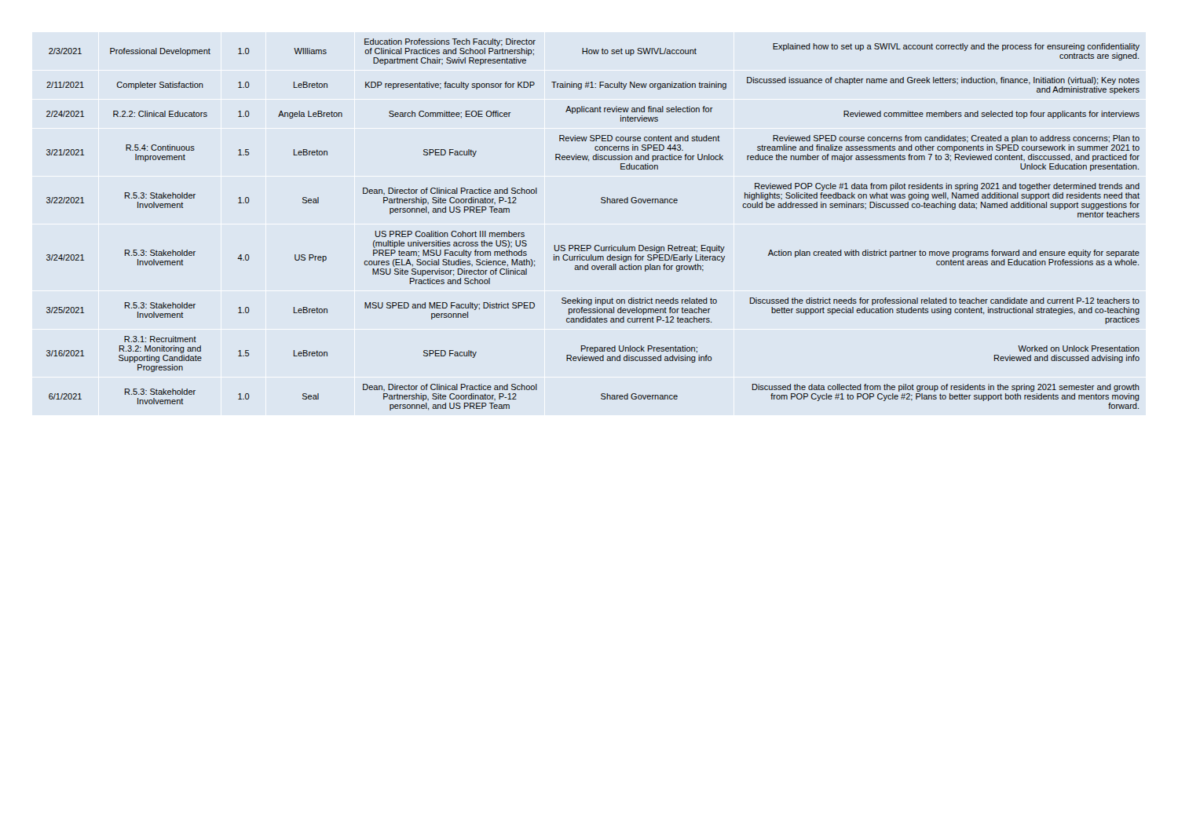| 2/3/2021 | Professional Development | 1.0 | WIlliams | Education Professions Tech Faculty; Director of Clinical Practices and School Partnership; Department Chair; Swivl Representative | How to set up SWIVL/account | Explained how to set up a SWIVL account correctly and the process for ensureing confidentiality contracts are signed. |
| 2/11/2021 | Completer Satisfaction | 1.0 | LeBreton | KDP representative; faculty sponsor for KDP | Training #1: Faculty New organization training | Discussed issuance of chapter name and Greek letters; induction, finance, Initiation (virtual); Key notes and Administrative spekers |
| 2/24/2021 | R.2.2: Clinical Educators | 1.0 | Angela LeBreton | Search Committee; EOE Officer | Applicant review and final selection for interviews | Reviewed committee members and selected top four applicants for interviews |
| 3/21/2021 | R.5.4: Continuous Improvement | 1.5 | LeBreton | SPED Faculty | Review SPED course content and student concerns in SPED 443. Reeview, discussion and practice for Unlock Education | Reviewed SPED course concerns from candidates; Created a plan to address concerns; Plan to streamline and finalize assessments and other components in SPED coursework in summer 2021 to reduce the number of major assessments from 7 to 3; Reviewed content, disccussed, and practiced for Unlock Education presentation. |
| 3/22/2021 | R.5.3: Stakeholder Involvement | 1.0 | Seal | Dean, Director of Clinical Practice and School Partnership, Site Coordinator, P-12 personnel, and US PREP Team | Shared Governance | Reviewed POP Cycle #1 data from pilot residents in spring 2021 and together determined trends and highlights; Solicited feedback on what was going well, Named additional support did residents need that could be addressed in seminars; Discussed co-teaching data; Named additional support suggestions for mentor teachers |
| 3/24/2021 | R.5.3: Stakeholder Involvement | 4.0 | US Prep | US PREP Coalition Cohort III members (multiple universities across the US); US PREP team; MSU Faculty from methods coures (ELA, Social Studies, Science, Math); MSU Site Supervisor; Director of Clinical Practices and School | US PREP Curriculum Design Retreat; Equity in Curriculum design for SPED/Early Literacy and overall action plan for growth; | Action plan created with district partner to move programs forward and ensure equity for separate content areas and Education Professions as a whole. |
| 3/25/2021 | R.5.3: Stakeholder Involvement | 1.0 | LeBreton | MSU SPED and MED Faculty; District SPED personnel | Seeking input on district needs related to professional development for teacher candidates and current P-12 teachers. | Discussed the district needs for professional related to teacher candidate and current P-12 teachers to better support special education students using content, instructional strategies, and co-teaching practices |
| 3/16/2021 | R.3.1: Recruitment R.3.2: Monitoring and Supporting Candidate Progression | 1.5 | LeBreton | SPED Faculty | Prepared Unlock Presentation; Reviewed and discussed advising info | Worked on Unlock Presentation Reviewed and discussed advising info |
| 6/1/2021 | R.5.3: Stakeholder Involvement | 1.0 | Seal | Dean, Director of Clinical Practice and School Partnership, Site Coordinator, P-12 personnel, and US PREP Team | Shared Governance | Discussed the data collected from the pilot group of residents in the spring 2021 semester and growth from POP Cycle #1 to POP Cycle #2; Plans to better support both residents and mentors moving forward. |